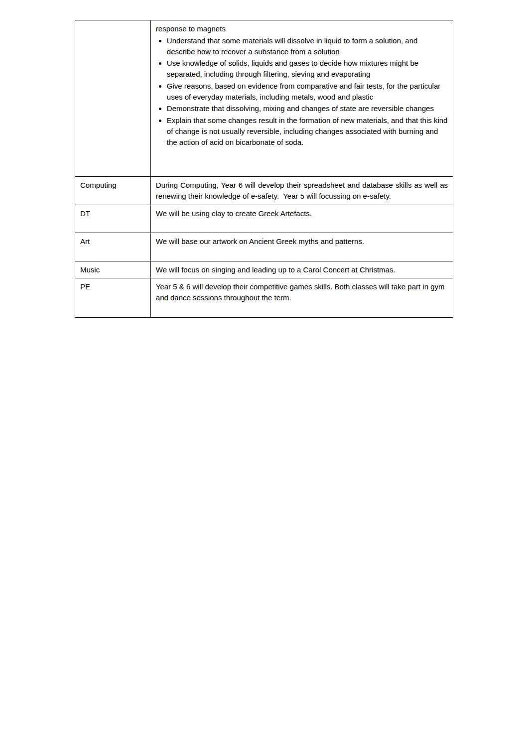| | response to magnets Understand that some materials will dissolve in liquid to form a solution, and describe how to recover a substance from a solution Use knowledge of solids, liquids and gases to decide how mixtures might be separated, including through filtering, sieving and evaporating Give reasons, based on evidence from comparative and fair tests, for the particular uses of everyday materials, including metals, wood and plastic Demonstrate that dissolving, mixing and changes of state are reversible changes Explain that some changes result in the formation of new materials, and that this kind of change is not usually reversible, including changes associated with burning and the action of acid on bicarbonate of soda. |
| Computing | During Computing, Year 6 will develop their spreadsheet and database skills as well as renewing their knowledge of e-safety. Year 5 will focussing on e-safety. |
| DT | We will be using clay to create Greek Artefacts. |
| Art | We will base our artwork on Ancient Greek myths and patterns. |
| Music | We will focus on singing and leading up to a Carol Concert at Christmas. |
| PE | Year 5 & 6 will develop their competitive games skills. Both classes will take part in gym and dance sessions throughout the term. |